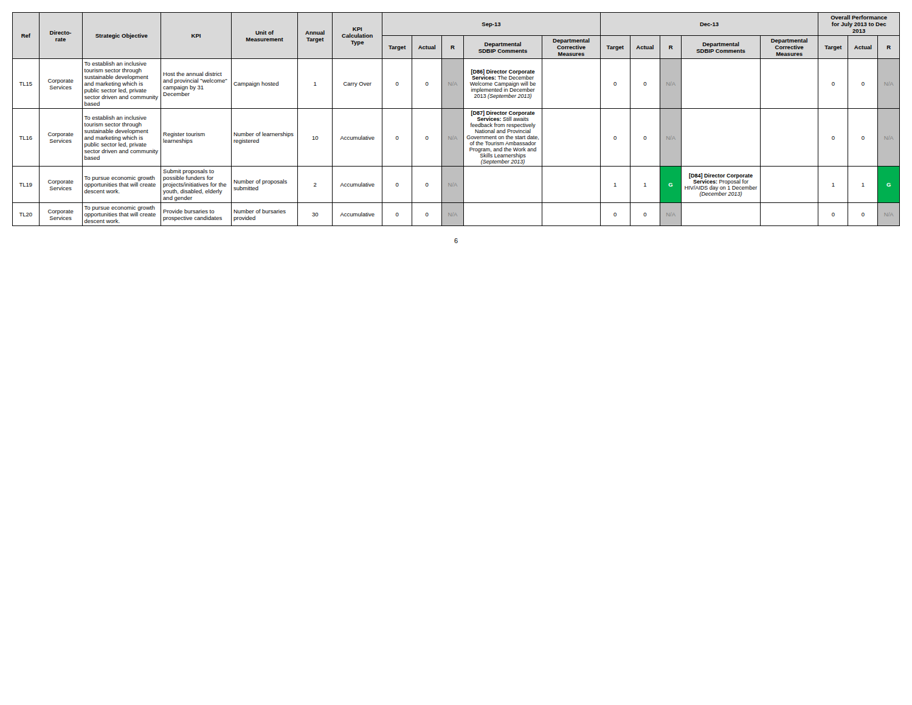| Ref | Directo- rate | Strategic Objective | KPI | Unit of Measurement | Annual Target | KPI Calculation Type | Sep-13 | Dec-13 | Overall Performance for July 2013 to Dec 2013 |
| --- | --- | --- | --- | --- | --- | --- | --- | --- | --- |
| Target | Actual | R | Departmental SDBIP Comments | Departmental Corrective Measures | Target | Actual | R | Departmental SDBIP Comments | Departmental Corrective Measures | Target | Actual | R |
| TL15 | Corporate Services | To establish an inclusive tourism sector through sustainable development and marketing which is public sector led, private sector driven and community based | Host the annual district and provincial "welcome" campaign by 31 December | Campaign hosted | 1 | Carry Over | 0 | 0 | N/A | [D86] Director Corporate Services: The December Welcome Campaign will be implemented in December 2013 (September 2013) | | 0 | 0 | N/A | | | 0 | 0 | N/A |
| TL16 | Corporate Services | To establish an inclusive tourism sector through sustainable development and marketing which is public sector led, private sector driven and community based | Register tourism learneships | Number of learnerships registered | 10 | Accumulative | 0 | 0 | N/A | [D87] Director Corporate Services: Still awaits feedback from respectively National and Provincial Government on the start date, of the Tourism Ambassador Program, and the Work and Skills Learnerships (September 2013) | | 0 | 0 | N/A | | | 0 | 0 | N/A |
| TL19 | Corporate Services | To pursue economic growth opportunities that will create descent work. | Submit proposals to possible funders for projects/initiatives for the youth, disabled, elderly and gender | Number of proposals submitted | 2 | Accumulative | 0 | 0 | N/A | | | 1 | 1 | G | [D84] Director Corporate Services: Proposal for HIV/AIDS day on 1 December (December 2013) | | 1 | 1 | G |
| TL20 | Corporate Services | To pursue economic growth opportunities that will create descent work. | Provide bursaries to prospective candidates | Number of bursaries provided | 30 | Accumulative | 0 | 0 | N/A | | | 0 | 0 | N/A | | | 0 | 0 | N/A |
6